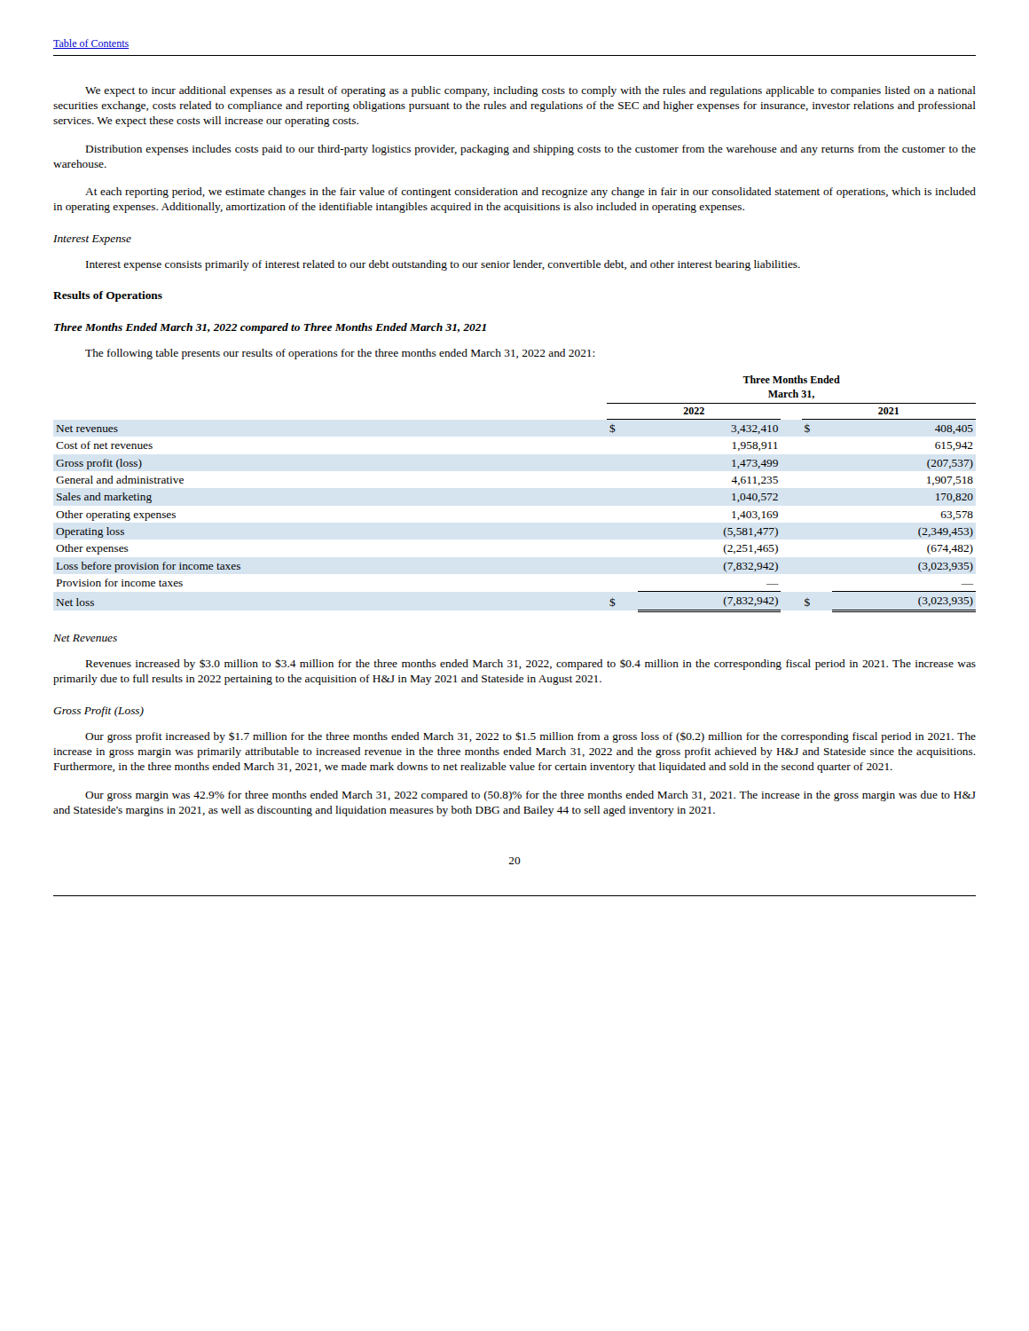Table of Contents
We expect to incur additional expenses as a result of operating as a public company, including costs to comply with the rules and regulations applicable to companies listed on a national securities exchange, costs related to compliance and reporting obligations pursuant to the rules and regulations of the SEC and higher expenses for insurance, investor relations and professional services. We expect these costs will increase our operating costs.
Distribution expenses includes costs paid to our third-party logistics provider, packaging and shipping costs to the customer from the warehouse and any returns from the customer to the warehouse.
At each reporting period, we estimate changes in the fair value of contingent consideration and recognize any change in fair in our consolidated statement of operations, which is included in operating expenses. Additionally, amortization of the identifiable intangibles acquired in the acquisitions is also included in operating expenses.
Interest Expense
Interest expense consists primarily of interest related to our debt outstanding to our senior lender, convertible debt, and other interest bearing liabilities.
Results of Operations
Three Months Ended March 31, 2022 compared to Three Months Ended March 31, 2021
The following table presents our results of operations for the three months ended March 31, 2022 and 2021:
| | | Three Months Ended March 31, |
| | | 2022 | | 2021 |
| Net revenues | | $ | 3,432,410 | | $ | 408,405 |
| Cost of net revenues | | | 1,958,911 | | | 615,942 |
| Gross profit (loss) | | | 1,473,499 | | | (207,537) |
| General and administrative | | | 4,611,235 | | | 1,907,518 |
| Sales and marketing | | | 1,040,572 | | | 170,820 |
| Other operating expenses | | | 1,403,169 | | | 63,578 |
| Operating loss | | | (5,581,477) | | | (2,349,453) |
| Other expenses | | | (2,251,465) | | | (674,482) |
| Loss before provision for income taxes | | | (7,832,942) | | | (3,023,935) |
| Provision for income taxes | | | — | | | — |
| Net loss | | $ | (7,832,942) | | $ | (3,023,935) |
Net Revenues
Revenues increased by $3.0 million to $3.4 million for the three months ended March 31, 2022, compared to $0.4 million in the corresponding fiscal period in 2021. The increase was primarily due to full results in 2022 pertaining to the acquisition of H&J in May 2021 and Stateside in August 2021.
Gross Profit (Loss)
Our gross profit increased by $1.7 million for the three months ended March 31, 2022 to $1.5 million from a gross loss of ($0.2) million for the corresponding fiscal period in 2021. The increase in gross margin was primarily attributable to increased revenue in the three months ended March 31, 2022 and the gross profit achieved by H&J and Stateside since the acquisitions. Furthermore, in the three months ended March 31, 2021, we made mark downs to net realizable value for certain inventory that liquidated and sold in the second quarter of 2021.
Our gross margin was 42.9% for three months ended March 31, 2022 compared to (50.8)% for the three months ended March 31, 2021. The increase in the gross margin was due to H&J and Stateside's margins in 2021, as well as discounting and liquidation measures by both DBG and Bailey 44 to sell aged inventory in 2021.
20